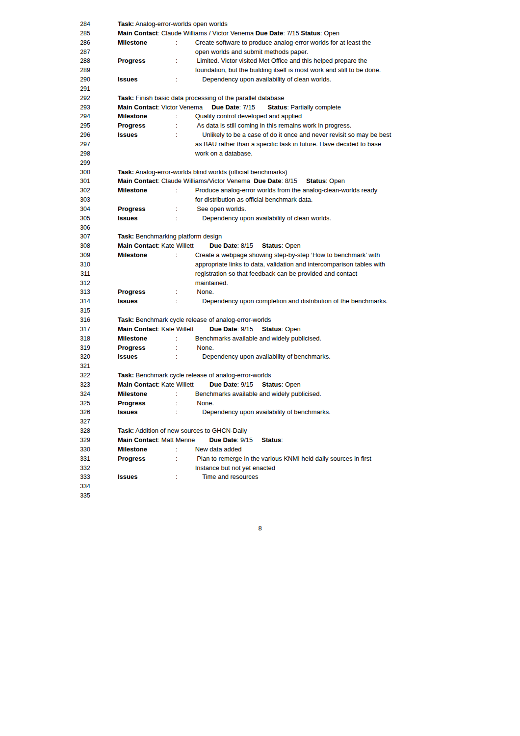| 284 | Task: Analog-error-worlds open worlds |
| 285 | Main Contact : Claude Williams / Victor Venema Due Date : 7/15 Status : Open |
| 286 | Milestone : Create software to produce analog-error worlds for at least the |
| 287 | open worlds and submit methods paper. |
| 288 | Progress : Limited. Victor visited Met Office and this helped prepare the |
| 289 | foundation, but the building itself is most work and still to be done. |
| 290 | Issues : Dependency upon availability of clean worlds. |
| 291 | |
| 292 | Task: Finish basic data processing of the parallel database |
| 293 | Main Contact : Victor Venema Due Date : 7/15 Status : Partially complete |
| 294 | Milestone : Quality control developed and applied |
| 295 | Progress : As data is still coming in this remains work in progress. |
| 296 | Issues : Unlikely to be a case of do it once and never revisit so may be best |
| 297 | as BAU rather than a specific task in future. Have decided to base |
| 298 | work on a database. |
| 299 | |
| 300 | Task: Analog-error-worlds blind worlds (official benchmarks) |
| 301 | Main Contact : Claude Williams/Victor Venema Due Date : 8/15 Status : Open |
| 302 | Milestone : Produce analog-error worlds from the analog-clean-worlds ready |
| 303 | for distribution as official benchmark data. |
| 304 | Progress : See open worlds. |
| 305 | Issues : Dependency upon availability of clean worlds. |
| 306 | |
| 307 | Task: Benchmarking platform design |
| 308 | Main Contact : Kate Willett Due Date : 8/15 Status : Open |
| 309 | Milestone : Create a webpage showing step-by-step ‘How to benchmark’ with |
| 310 | appropriate links to data, validation and intercomparison tables with |
| 311 | registration so that feedback can be provided and contact |
| 312 | maintained. |
| 313 | Progress : None. |
| 314 | Issues : Dependency upon completion and distribution of the benchmarks. |
| 315 | |
| 316 | Task: Benchmark cycle release of analog-error-worlds |
| 317 | Main Contact : Kate Willett Due Date : 9/15 Status : Open |
| 318 | Milestone : Benchmarks available and widely publicised. |
| 319 | Progress : None. |
| 320 | Issues : Dependency upon availability of benchmarks. |
| 321 | |
| 322 | Task: Benchmark cycle release of analog-error-worlds |
| 323 | Main Contact : Kate Willett Due Date : 9/15 Status : Open |
| 324 | Milestone : Benchmarks available and widely publicised. |
| 325 | Progress : None. |
| 326 | Issues : Dependency upon availability of benchmarks. |
| 327 | |
| 328 | Task: Addition of new sources to GHCN-Daily |
| 329 | Main Contact : Matt Menne Due Date : 9/15 Status : |
| 330 | Milestone : New data added |
| 331 | Progress : Plan to remerge in the various KNMI held daily sources in first |
| 332 | Instance but not yet enacted |
| 333 | Issues : Time and resources |
| 334 | |
| 335 | |
8